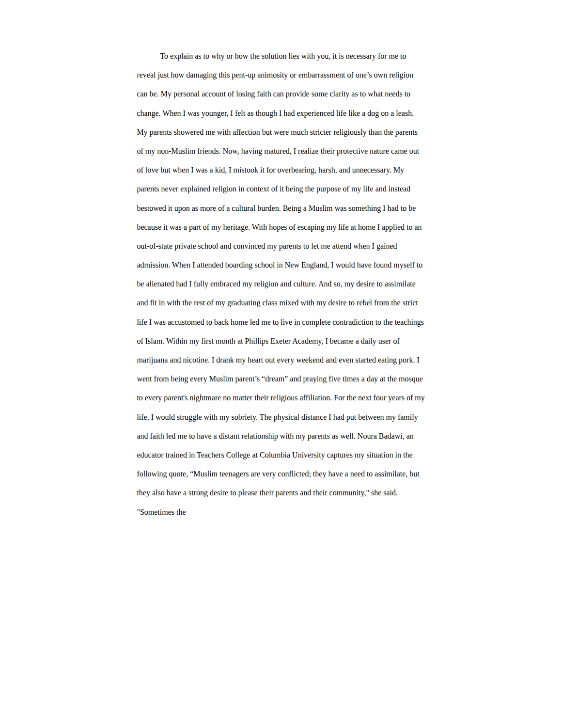To explain as to why or how the solution lies with you, it is necessary for me to reveal just how damaging this pent-up animosity or embarrassment of one’s own religion can be. My personal account of losing faith can provide some clarity as to what needs to change. When I was younger, I felt as though I had experienced life like a dog on a leash. My parents showered me with affection but were much stricter religiously than the parents of my non-Muslim friends. Now, having matured, I realize their protective nature came out of love but when I was a kid, I mistook it for overbearing, harsh, and unnecessary. My parents never explained religion in context of it being the purpose of my life and instead bestowed it upon as more of a cultural burden. Being a Muslim was something I had to be because it was a part of my heritage. With hopes of escaping my life at home I applied to an out-of-state private school and convinced my parents to let me attend when I gained admission. When I attended boarding school in New England, I would have found myself to be alienated had I fully embraced my religion and culture. And so, my desire to assimilate and fit in with the rest of my graduating class mixed with my desire to rebel from the strict life I was accustomed to back home led me to live in complete contradiction to the teachings of Islam. Within my first month at Phillips Exeter Academy, I became a daily user of marijuana and nicotine. I drank my heart out every weekend and even started eating pork. I went from being every Muslim parent’s “dream” and praying five times a day at the mosque to every parent's nightmare no matter their religious affiliation. For the next four years of my life, I would struggle with my sobriety. The physical distance I had put between my family and faith led me to have a distant relationship with my parents as well. Noura Badawi, an educator trained in Teachers College at Columbia University captures my situation in the following quote, “Muslim teenagers are very conflicted; they have a need to assimilate, but they also have a strong desire to please their parents and their community," she said. "Sometimes the